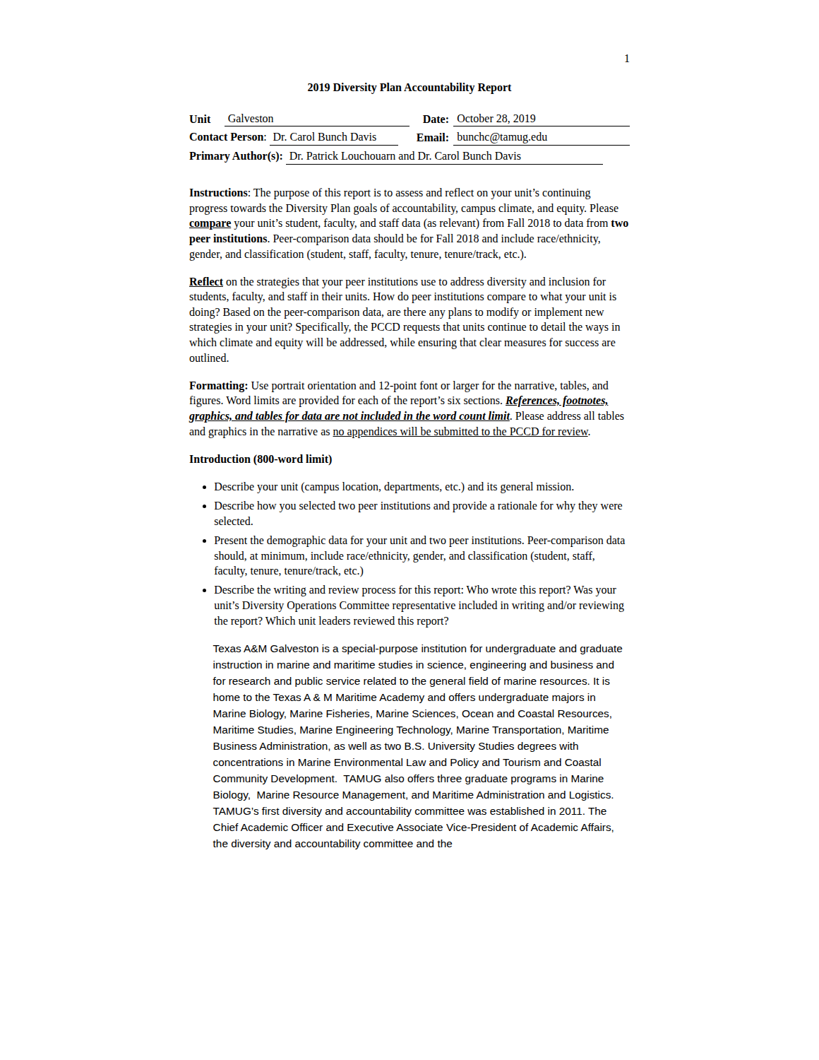1
2019 Diversity Plan Accountability Report
| Unit | Galveston | Date: | October 28, 2019 |
| Contact Person : Dr. Carol Bunch Davis | Email: | bunchc@tamug.edu |
| Primary Author(s): Dr. Patrick Louchouarn and Dr. Carol Bunch Davis |
Instructions: The purpose of this report is to assess and reflect on your unit’s continuing progress towards the Diversity Plan goals of accountability, campus climate, and equity. Please compare your unit’s student, faculty, and staff data (as relevant) from Fall 2018 to data from two peer institutions. Peer-comparison data should be for Fall 2018 and include race/ethnicity, gender, and classification (student, staff, faculty, tenure, tenure/track, etc.).
Reflect on the strategies that your peer institutions use to address diversity and inclusion for students, faculty, and staff in their units. How do peer institutions compare to what your unit is doing? Based on the peer-comparison data, are there any plans to modify or implement new strategies in your unit? Specifically, the PCCD requests that units continue to detail the ways in which climate and equity will be addressed, while ensuring that clear measures for success are outlined.
Formatting: Use portrait orientation and 12-point font or larger for the narrative, tables, and figures. Word limits are provided for each of the report’s six sections. References, footnotes, graphics, and tables for data are not included in the word count limit. Please address all tables and graphics in the narrative as no appendices will be submitted to the PCCD for review.
Introduction (800-word limit)
Describe your unit (campus location, departments, etc.) and its general mission.
Describe how you selected two peer institutions and provide a rationale for why they were selected.
Present the demographic data for your unit and two peer institutions. Peer-comparison data should, at minimum, include race/ethnicity, gender, and classification (student, staff, faculty, tenure, tenure/track, etc.)
Describe the writing and review process for this report: Who wrote this report? Was your unit’s Diversity Operations Committee representative included in writing and/or reviewing the report? Which unit leaders reviewed this report?
Texas A&M Galveston is a special-purpose institution for undergraduate and graduate instruction in marine and maritime studies in science, engineering and business and for research and public service related to the general field of marine resources. It is home to the Texas A & M Maritime Academy and offers undergraduate majors in Marine Biology, Marine Fisheries, Marine Sciences, Ocean and Coastal Resources, Maritime Studies, Marine Engineering Technology, Marine Transportation, Maritime Business Administration, as well as two B.S. University Studies degrees with concentrations in Marine Environmental Law and Policy and Tourism and Coastal Community Development. TAMUG also offers three graduate programs in Marine Biology, Marine Resource Management, and Maritime Administration and Logistics. TAMUG’s first diversity and accountability committee was established in 2011. The Chief Academic Officer and Executive Associate Vice-President of Academic Affairs, the diversity and accountability committee and the